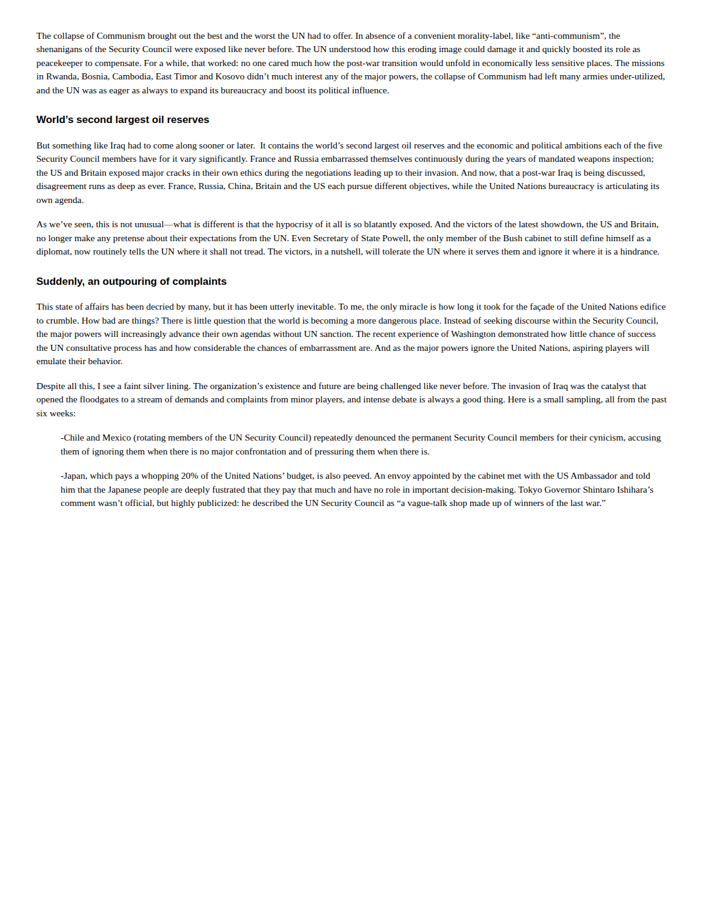The collapse of Communism brought out the best and the worst the UN had to offer. In absence of a convenient morality-label, like “anti-communism”, the shenanigans of the Security Council were exposed like never before. The UN understood how this eroding image could damage it and quickly boosted its role as peacekeeper to compensate. For a while, that worked: no one cared much how the post-war transition would unfold in economically less sensitive places. The missions in Rwanda, Bosnia, Cambodia, East Timor and Kosovo didn’t much interest any of the major powers, the collapse of Communism had left many armies under-utilized, and the UN was as eager as always to expand its bureaucracy and boost its political influence.
World’s second largest oil reserves
But something like Iraq had to come along sooner or later. It contains the world’s second largest oil reserves and the economic and political ambitions each of the five Security Council members have for it vary significantly. France and Russia embarrassed themselves continuously during the years of mandated weapons inspection; the US and Britain exposed major cracks in their own ethics during the negotiations leading up to their invasion. And now, that a post-war Iraq is being discussed, disagreement runs as deep as ever. France, Russia, China, Britain and the US each pursue different objectives, while the United Nations bureaucracy is articulating its own agenda.
As we’ve seen, this is not unusual—what is different is that the hypocrisy of it all is so blatantly exposed. And the victors of the latest showdown, the US and Britain, no longer make any pretense about their expectations from the UN. Even Secretary of State Powell, the only member of the Bush cabinet to still define himself as a diplomat, now routinely tells the UN where it shall not tread. The victors, in a nutshell, will tolerate the UN where it serves them and ignore it where it is a hindrance.
Suddenly, an outpouring of complaints
This state of affairs has been decried by many, but it has been utterly inevitable. To me, the only miracle is how long it took for the façade of the United Nations edifice to crumble. How bad are things? There is little question that the world is becoming a more dangerous place. Instead of seeking discourse within the Security Council, the major powers will increasingly advance their own agendas without UN sanction. The recent experience of Washington demonstrated how little chance of success the UN consultative process has and how considerable the chances of embarrassment are. And as the major powers ignore the United Nations, aspiring players will emulate their behavior.
Despite all this, I see a faint silver lining. The organization’s existence and future are being challenged like never before. The invasion of Iraq was the catalyst that opened the floodgates to a stream of demands and complaints from minor players, and intense debate is always a good thing. Here is a small sampling, all from the past six weeks:
-Chile and Mexico (rotating members of the UN Security Council) repeatedly denounced the permanent Security Council members for their cynicism, accusing them of ignoring them when there is no major confrontation and of pressuring them when there is.
-Japan, which pays a whopping 20% of the United Nations’ budget, is also peeved. An envoy appointed by the cabinet met with the US Ambassador and told him that the Japanese people are deeply fustrated that they pay that much and have no role in important decision-making. Tokyo Governor Shintaro Ishihara’s comment wasn’t official, but highly publicized: he described the UN Security Council as “a vague-talk shop made up of winners of the last war.”